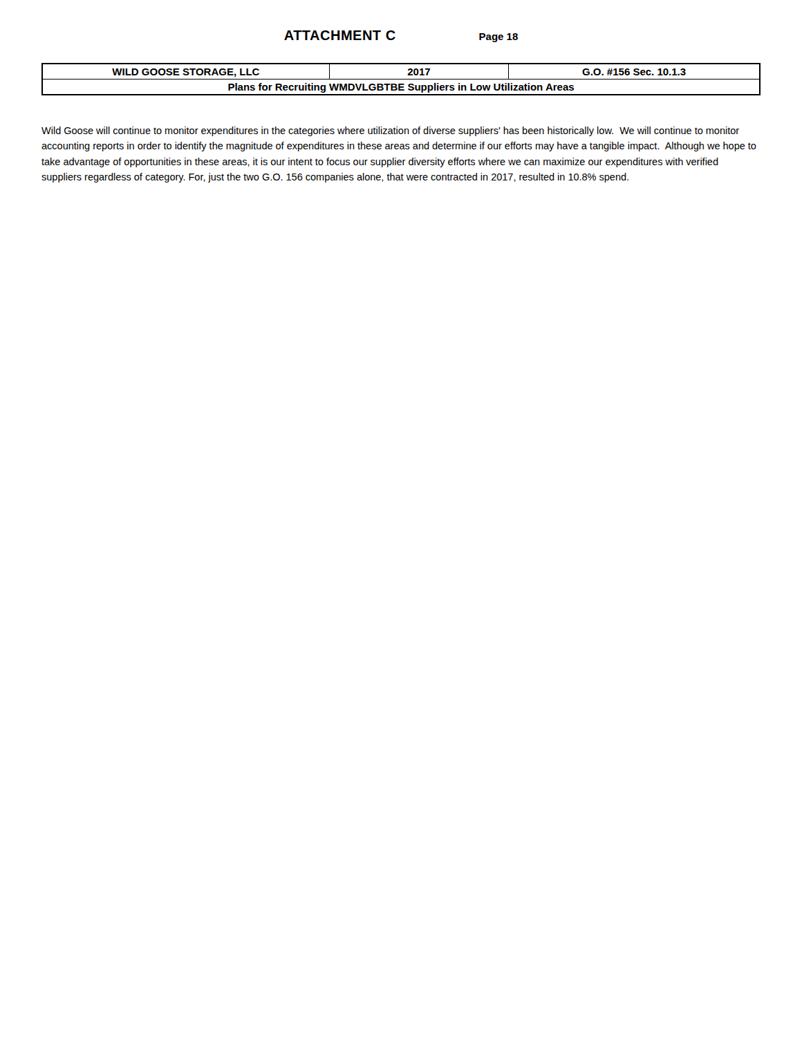ATTACHMENT C Page 18
| WILD GOOSE STORAGE, LLC | 2017 | G.O. #156 Sec. 10.1.3 |
| Plans for Recruiting WMDVLGBTBE Suppliers in Low Utilization Areas |
Wild Goose will continue to monitor expenditures in the categories where utilization of diverse suppliers' has been historically low. We will continue to monitor accounting reports in order to identify the magnitude of expenditures in these areas and determine if our efforts may have a tangible impact. Although we hope to take advantage of opportunities in these areas, it is our intent to focus our supplier diversity efforts where we can maximize our expenditures with verified suppliers regardless of category. For, just the two G.O. 156 companies alone, that were contracted in 2017, resulted in 10.8% spend.